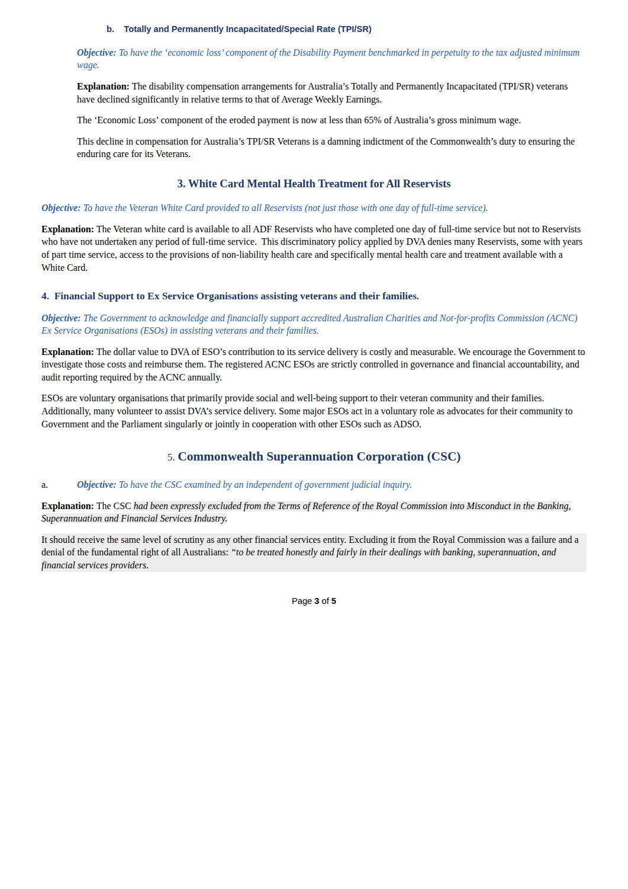b. Totally and Permanently Incapacitated/Special Rate (TPI/SR)
Objective: To have the ‘economic loss’ component of the Disability Payment benchmarked in perpetuity to the tax adjusted minimum wage.
Explanation: The disability compensation arrangements for Australia’s Totally and Permanently Incapacitated (TPI/SR) veterans have declined significantly in relative terms to that of Average Weekly Earnings.
The ‘Economic Loss’ component of the eroded payment is now at less than 65% of Australia’s gross minimum wage.
This decline in compensation for Australia’s TPI/SR Veterans is a damning indictment of the Commonwealth’s duty to ensuring the enduring care for its Veterans.
3. White Card Mental Health Treatment for All Reservists
Objective: To have the Veteran White Card provided to all Reservists (not just those with one day of full-time service).
Explanation: The Veteran white card is available to all ADF Reservists who have completed one day of full-time service but not to Reservists who have not undertaken any period of full-time service. This discriminatory policy applied by DVA denies many Reservists, some with years of part time service, access to the provisions of non-liability health care and specifically mental health care and treatment available with a White Card.
4. Financial Support to Ex Service Organisations assisting veterans and their families.
Objective: The Government to acknowledge and financially support accredited Australian Charities and Not-for-profits Commission (ACNC) Ex Service Organisations (ESOs) in assisting veterans and their families.
Explanation: The dollar value to DVA of ESO’s contribution to its service delivery is costly and measurable. We encourage the Government to investigate those costs and reimburse them. The registered ACNC ESOs are strictly controlled in governance and financial accountability, and audit reporting required by the ACNC annually.
ESOs are voluntary organisations that primarily provide social and well-being support to their veteran community and their families. Additionally, many volunteer to assist DVA’s service delivery. Some major ESOs act in a voluntary role as advocates for their community to Government and the Parliament singularly or jointly in cooperation with other ESOs such as ADSO.
5. Commonwealth Superannuation Corporation (CSC)
a. Objective: To have the CSC examined by an independent of government judicial inquiry.
Explanation: The CSC had been expressly excluded from the Terms of Reference of the Royal Commission into Misconduct in the Banking, Superannuation and Financial Services Industry.
It should receive the same level of scrutiny as any other financial services entity. Excluding it from the Royal Commission was a failure and a denial of the fundamental right of all Australians: “to be treated honestly and fairly in their dealings with banking, superannuation, and financial services providers.
Page 3 of 5